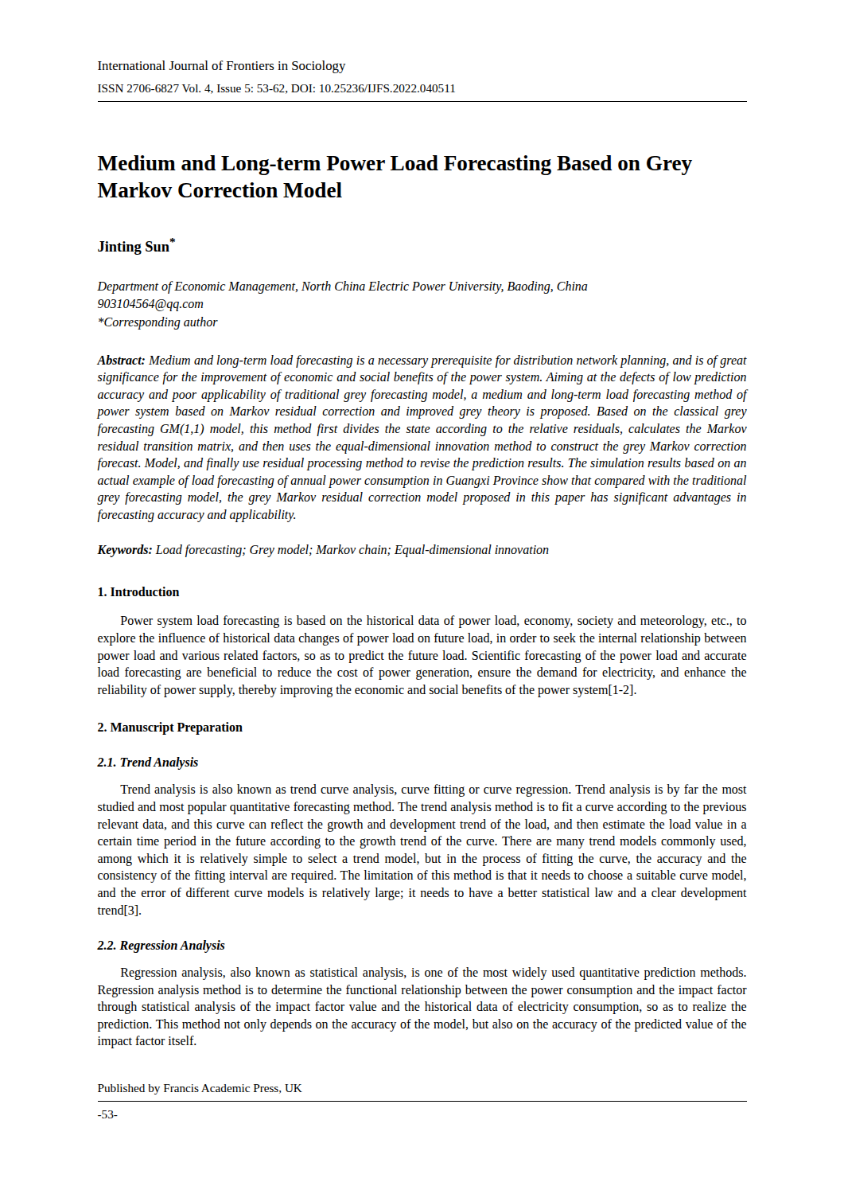International Journal of Frontiers in Sociology
ISSN 2706-6827 Vol. 4, Issue 5: 53-62, DOI: 10.25236/IJFS.2022.040511
Medium and Long-term Power Load Forecasting Based on Grey Markov Correction Model
Jinting Sun*
Department of Economic Management, North China Electric Power University, Baoding, China
903104564@qq.com
*Corresponding author
Abstract: Medium and long-term load forecasting is a necessary prerequisite for distribution network planning, and is of great significance for the improvement of economic and social benefits of the power system. Aiming at the defects of low prediction accuracy and poor applicability of traditional grey forecasting model, a medium and long-term load forecasting method of power system based on Markov residual correction and improved grey theory is proposed. Based on the classical grey forecasting GM(1,1) model, this method first divides the state according to the relative residuals, calculates the Markov residual transition matrix, and then uses the equal-dimensional innovation method to construct the grey Markov correction forecast. Model, and finally use residual processing method to revise the prediction results. The simulation results based on an actual example of load forecasting of annual power consumption in Guangxi Province show that compared with the traditional grey forecasting model, the grey Markov residual correction model proposed in this paper has significant advantages in forecasting accuracy and applicability.
Keywords: Load forecasting; Grey model; Markov chain; Equal-dimensional innovation
1. Introduction
Power system load forecasting is based on the historical data of power load, economy, society and meteorology, etc., to explore the influence of historical data changes of power load on future load, in order to seek the internal relationship between power load and various related factors, so as to predict the future load. Scientific forecasting of the power load and accurate load forecasting are beneficial to reduce the cost of power generation, ensure the demand for electricity, and enhance the reliability of power supply, thereby improving the economic and social benefits of the power system[1-2].
2. Manuscript Preparation
2.1. Trend Analysis
Trend analysis is also known as trend curve analysis, curve fitting or curve regression. Trend analysis is by far the most studied and most popular quantitative forecasting method. The trend analysis method is to fit a curve according to the previous relevant data, and this curve can reflect the growth and development trend of the load, and then estimate the load value in a certain time period in the future according to the growth trend of the curve. There are many trend models commonly used, among which it is relatively simple to select a trend model, but in the process of fitting the curve, the accuracy and the consistency of the fitting interval are required. The limitation of this method is that it needs to choose a suitable curve model, and the error of different curve models is relatively large; it needs to have a better statistical law and a clear development trend[3].
2.2. Regression Analysis
Regression analysis, also known as statistical analysis, is one of the most widely used quantitative prediction methods. Regression analysis method is to determine the functional relationship between the power consumption and the impact factor through statistical analysis of the impact factor value and the historical data of electricity consumption, so as to realize the prediction. This method not only depends on the accuracy of the model, but also on the accuracy of the predicted value of the impact factor itself.
Published by Francis Academic Press, UK
-53-